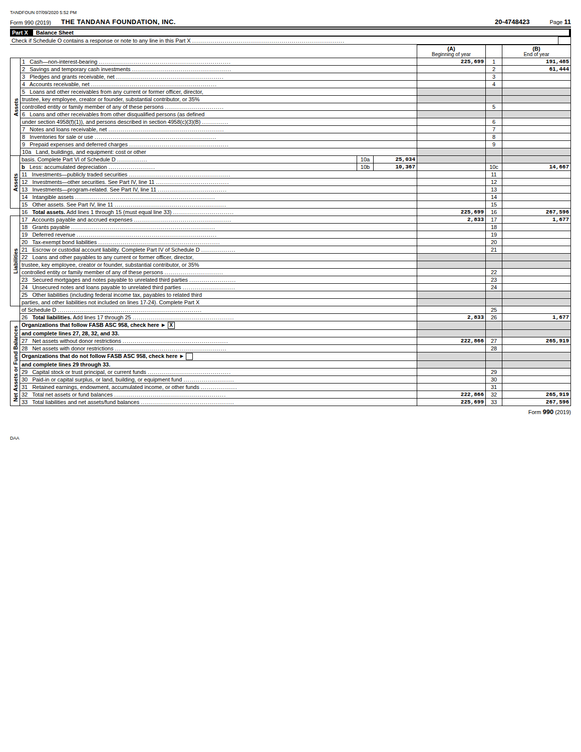TANDFOUN 07/09/2020 5:52 PM
Form 990 (2019)
THE TANDANA FOUNDATION, INC.
20-4748423
Page 11
Part X Balance Sheet
| Check if Schedule O contains a response or note to any line in this Part X ........................................................................... | |
| | | (A) Beginning of year | | (B) End of year |
| Assets | 1 Cash—non-interest-bearing ................................................................. | 225,699 | 1 | 191,485 |
| 2 Savings and temporary cash investments ................................................. | | 2 | 61,444 |
| 3 Pledges and grants receivable, net ..................................................... | | 3 | |
| 4 Accounts receivable, net .............................................................. | | 4 | |
| 5 Loans and other receivables from any current or former officer, director, | | | |
| trustee, key employee, creator or founder, substantial contributor, or 35% | | | |
| controlled entity or family member of any of these persons ............................. | | 5 | |
| 6 Loans and other receivables from other disqualified persons (as defined | | | |
| under section 4958(f)(1)), and persons described in section 4958(c)(3)(B) ............. | | 6 | |
| 7 Notes and loans receivable, net ......................................................... | | 7 | |
| 8 Inventories for sale or use ............................................................ | | 8 | |
| 9 Prepaid expenses and deferred charges ................................................. | | 9 | |
| 10a Land, buildings, and equipment: cost or other | | | |
| Assets | basis. Complete Part VI of Schedule D ............... | 10a | 25,034 | | | |
| b Less: accumulated depreciation ....................... | 10b | 10,367 | | 10c | 14,667 |
| 11 Investments—publicly traded securities .................................................. | | 11 | |
| 12 Investments—other securities. See Part IV, line 11 .................................... | | 12 | |
| 13 Investments—program-related. See Part IV, line 11 .................................. | | 13 | |
| 14 Intangible assets ..................................................................... | | 14 | |
| 15 Other assets. See Part IV, line 11 ....................................................... | | 15 | |
| | 16 Total assets. Add lines 1 through 15 (must equal line 33) .............................. | 225,699 | 16 | 267,596 |
| Liabilities | 17 Accounts payable and accrued expenses ................................................ | 2,833 | 17 | 1,677 |
| 18 Grants payable ....................................................................... | | 18 | |
| 19 Deferred revenue ..................................................................... | | 19 | |
| 20 Tax-exempt bond liabilities ............................................................ | | 20 | |
| 21 Escrow or custodial account liability. Complete Part IV of Schedule D ................. | | 21 | |
| 22 Loans and other payables to any current or former officer, director, | | | |
| trustee, key employee, creator or founder, substantial contributor, or 35% | | | |
| controlled entity or family member of any of these persons ............................. | | 22 | |
| 23 Secured mortgages and notes payable to unrelated third parties ....................... | | 23 | |
| 24 Unsecured notes and loans payable to unrelated third parties .......................... | | 24 | |
| 25 Other liabilities (including federal income tax, payables to related third | | | |
| parties, and other liabilities not included on lines 17-24). Complete Part X | | | |
| | of Schedule D ....................................................................... | | 25 | |
| | 26 Total liabilities. Add lines 17 through 25 .................................................. | 2,833 | 26 | 1,677 |
| Net Assets or Fund Balances | Organizations that follow FASB ASC 958, check here ► X | | | |
| and complete lines 27, 28, 32, and 33. | | | |
| 27 Net assets without donor restrictions .................................................... | 222,866 | 27 | 265,919 |
| 28 Net assets with donor restrictions ....................................................... | | 28 | |
| Organizations that do not follow FASB ASC 958, check here ► | | | |
| and complete lines 29 through 33. | | | |
| 29 Capital stock or trust principal, or current funds ......................................... | | 29 | |
| 30 Paid-in or capital surplus, or land, building, or equipment fund ......................... | | 30 | |
| 31 Retained earnings, endowment, accumulated income, or other funds .................. | | 31 | |
| 32 Total net assets or fund balances ....................................................... | 222,866 | 32 | 265,919 |
| 33 Total liabilities and net assets/fund balances .............................................. | 225,699 | 33 | 267,596 |
Form 990 (2019)
DAA